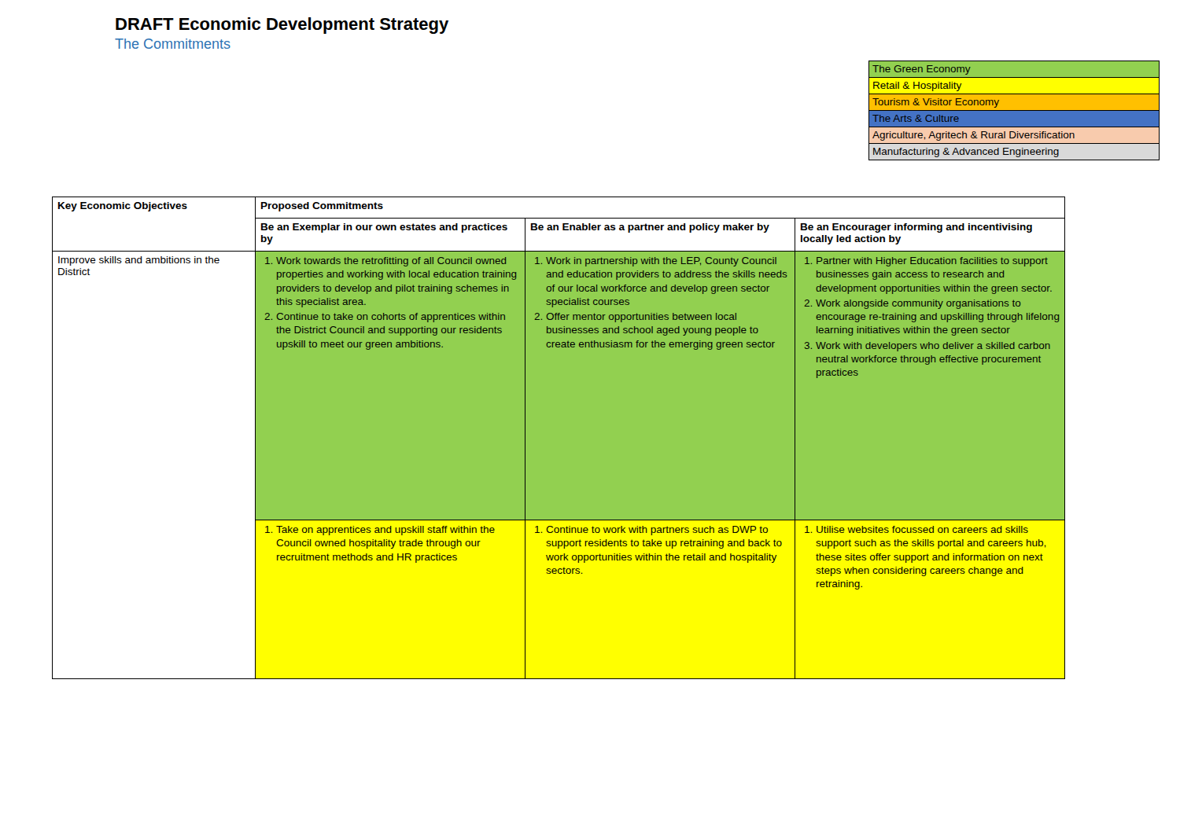DRAFT Economic Development Strategy
The Commitments
| The Green Economy |
| Retail & Hospitality |
| Tourism & Visitor Economy |
| The Arts & Culture |
| Agriculture, Agritech & Rural Diversification |
| Manufacturing & Advanced Engineering |
| Key Economic Objectives | Proposed Commitments |
| --- | --- |
| Be an Exemplar in our own estates and practices by | Be an Enabler as a partner and policy maker by | Be an Encourager informing and incentivising locally led action by |
| Improve skills and ambitions in the District | Work towards the retrofitting of all Council owned properties and working with local education training providers to develop and pilot training schemes in this specialist area. Continue to take on cohorts of apprentices within the District Council and supporting our residents upskill to meet our green ambitions. | Work in partnership with the LEP, County Council and education providers to address the skills needs of our local workforce and develop green sector specialist courses Offer mentor opportunities between local businesses and school aged young people to create enthusiasm for the emerging green sector | Partner with Higher Education facilities to support businesses gain access to research and development opportunities within the green sector. Work alongside community organisations to encourage re-training and upskilling through lifelong learning initiatives within the green sector Work with developers who deliver a skilled carbon neutral workforce through effective procurement practices |
| Take on apprentices and upskill staff within the Council owned hospitality trade through our recruitment methods and HR practices | Continue to work with partners such as DWP to support residents to take up retraining and back to work opportunities within the retail and hospitality sectors. | Utilise websites focussed on careers ad skills support such as the skills portal and careers hub, these sites offer support and information on next steps when considering careers change and retraining. |